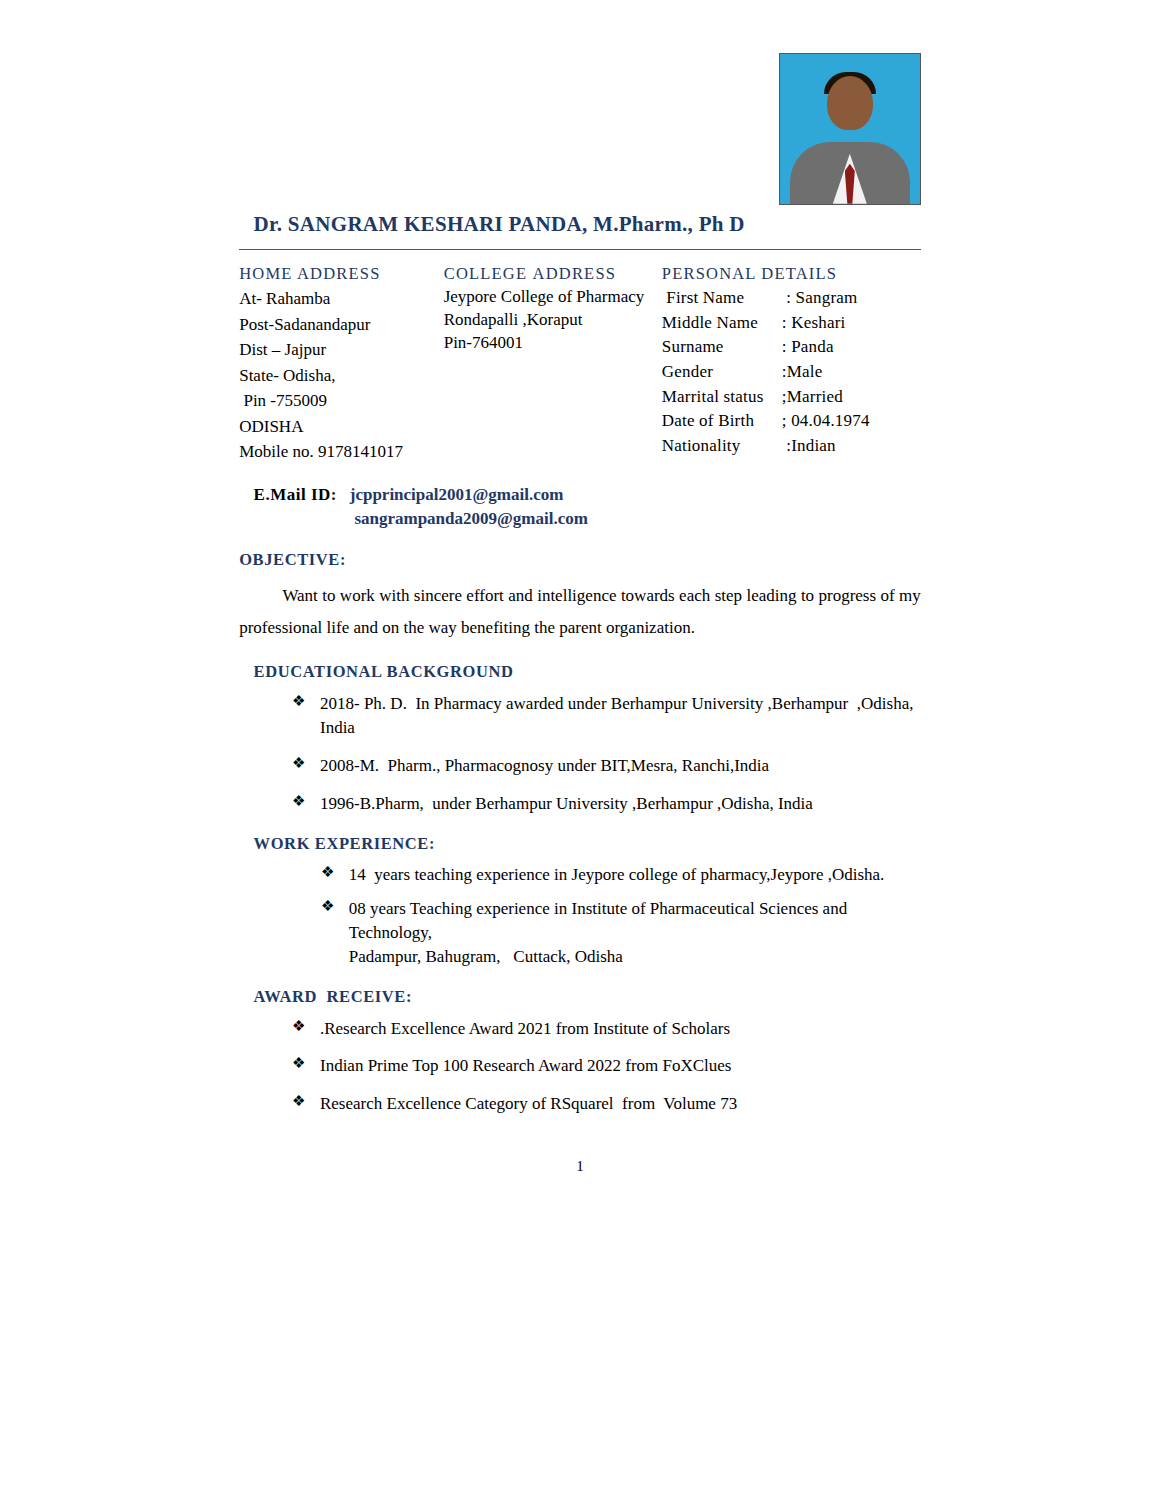Dr. SANGRAM KESHARI PANDA, M.Pharm., Ph D
| HOME ADDRESS | COLLEGE ADDRESS | PERSONAL DETAILS |
| At- Rahamba Post-Sadanandapur Dist – Jajpur State- Odisha, Pin -755009 ODISHA Mobile no. 9178141017 | Jeypore College of Pharmacy Rondapalli ,Koraput Pin-764001 | First Name : Sangram Middle Name : Keshari Surname : Panda Gender :Male Marrital status ;Married Date of Birth ; 04.04.1974 Nationality :Indian |
E.Mail ID: jcpprincipal2001@gmail.com
sangrampanda2009@gmail.com
OBJECTIVE:
Want to work with sincere effort and intelligence towards each step leading to progress of my professional life and on the way benefiting the parent organization.
EDUCATIONAL BACKGROUND
2018- Ph. D. In Pharmacy awarded under Berhampur University ,Berhampur ,Odisha, India
2008-M. Pharm., Pharmacognosy under BIT,Mesra, Ranchi,India
1996-B.Pharm, under Berhampur University ,Berhampur ,Odisha, India
WORK EXPERIENCE:
14 years teaching experience in Jeypore college of pharmacy,Jeypore ,Odisha.
08 years Teaching experience in Institute of Pharmaceutical Sciences and Technology, Padampur, Bahugram, Cuttack, Odisha
AWARD RECEIVE:
.Research Excellence Award 2021 from Institute of Scholars
Indian Prime Top 100 Research Award 2022 from FoXClues
Research Excellence Category of RSquarel from Volume 73
1